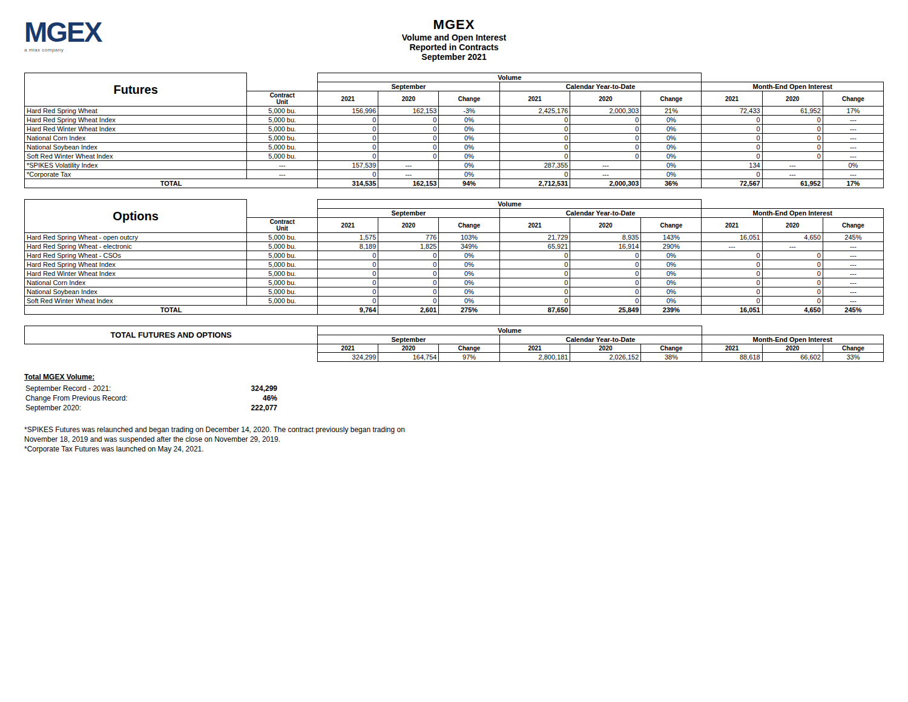MGEX
a miax company
MGEX
Volume and Open Interest
Reported in Contracts
September 2021
| Futures | | Volume | |
| September | Calendar Year-to-Date | Month-End Open Interest |
| Contract Unit | 2021 | 2020 | Change | 2021 | 2020 | Change | 2021 | 2020 | Change |
| Hard Red Spring Wheat | 5,000 bu. | 156,996 | 162,153 | -3% | 2,425,176 | 2,000,303 | 21% | 72,433 | 61,952 | 17% |
| Hard Red Spring Wheat Index | 5,000 bu. | 0 | 0 | 0% | 0 | 0 | 0% | 0 | 0 | --- |
| Hard Red Winter Wheat Index | 5,000 bu. | 0 | 0 | 0% | 0 | 0 | 0% | 0 | 0 | --- |
| National Corn Index | 5,000 bu. | 0 | 0 | 0% | 0 | 0 | 0% | 0 | 0 | --- |
| National Soybean Index | 5,000 bu. | 0 | 0 | 0% | 0 | 0 | 0% | 0 | 0 | --- |
| Soft Red Winter Wheat Index | 5,000 bu. | 0 | 0 | 0% | 0 | 0 | 0% | 0 | 0 | --- |
| *SPIKES Volatility Index | --- | 157,539 | --- | 0% | 287,355 | --- | 0% | 134 | --- | 0% |
| *Corporate Tax | --- | 0 | --- | 0% | 0 | --- | 0% | 0 | --- | --- |
| TOTAL | 314,535 | 162,153 | 94% | 2,712,531 | 2,000,303 | 36% | 72,567 | 61,952 | 17% |
| Options | | Volume | |
| September | Calendar Year-to-Date | Month-End Open Interest |
| Contract Unit | 2021 | 2020 | Change | 2021 | 2020 | Change | 2021 | 2020 | Change |
| Hard Red Spring Wheat - open outcry | 5,000 bu. | 1,575 | 776 | 103% | 21,729 | 8,935 | 143% | 16,051 | 4,650 | 245% |
| Hard Red Spring Wheat - electronic | 5,000 bu. | 8,189 | 1,825 | 349% | 65,921 | 16,914 | 290% | --- | --- | --- |
| Hard Red Spring Wheat - CSOs | 5,000 bu. | 0 | 0 | 0% | 0 | 0 | 0% | 0 | 0 | --- |
| Hard Red Spring Wheat Index | 5,000 bu. | 0 | 0 | 0% | 0 | 0 | 0% | 0 | 0 | --- |
| Hard Red Winter Wheat Index | 5,000 bu. | 0 | 0 | 0% | 0 | 0 | 0% | 0 | 0 | --- |
| National Corn Index | 5,000 bu. | 0 | 0 | 0% | 0 | 0 | 0% | 0 | 0 | --- |
| National Soybean Index | 5,000 bu. | 0 | 0 | 0% | 0 | 0 | 0% | 0 | 0 | --- |
| Soft Red Winter Wheat Index | 5,000 bu. | 0 | 0 | 0% | 0 | 0 | 0% | 0 | 0 | --- |
| TOTAL | 9,764 | 2,601 | 275% | 87,650 | 25,849 | 239% | 16,051 | 4,650 | 245% |
| TOTAL FUTURES AND OPTIONS | Volume | |
| September | Calendar Year-to-Date | Month-End Open Interest |
| | 2021 | 2020 | Change | 2021 | 2020 | Change | 2021 | 2020 | Change |
| | 324,299 | 164,754 | 97% | 2,800,181 | 2,026,152 | 38% | 88,618 | 66,602 | 33% |
Total MGEX Volume:
| September Record - 2021: | 324,299 |
| Change From Previous Record: | 46% |
| September 2020: | 222,077 |
*SPIKES Futures was relaunched and began trading on December 14, 2020. The contract previously began trading on
November 18, 2019 and was suspended after the close on November 29, 2019.
*Corporate Tax Futures was launched on May 24, 2021.